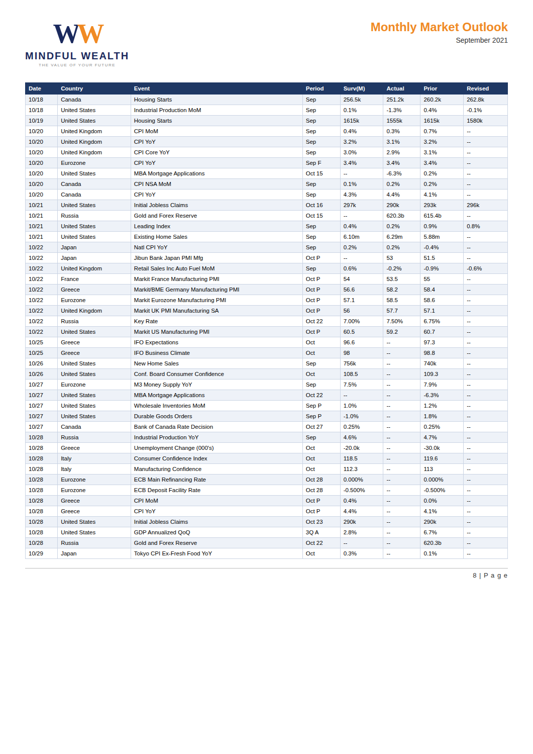WW
MINDFUL WEALTH
THE VALUE OF YOUR FUTURE
Monthly Market Outlook
September 2021
| Date | Country | Event | Period | Surv(M) | Actual | Prior | Revised |
| --- | --- | --- | --- | --- | --- | --- | --- |
| 10/18 | Canada | Housing Starts | Sep | 256.5k | 251.2k | 260.2k | 262.8k |
| 10/18 | United States | Industrial Production MoM | Sep | 0.1% | -1.3% | 0.4% | -0.1% |
| 10/19 | United States | Housing Starts | Sep | 1615k | 1555k | 1615k | 1580k |
| 10/20 | United Kingdom | CPI MoM | Sep | 0.4% | 0.3% | 0.7% | -- |
| 10/20 | United Kingdom | CPI YoY | Sep | 3.2% | 3.1% | 3.2% | -- |
| 10/20 | United Kingdom | CPI Core YoY | Sep | 3.0% | 2.9% | 3.1% | -- |
| 10/20 | Eurozone | CPI YoY | Sep F | 3.4% | 3.4% | 3.4% | -- |
| 10/20 | United States | MBA Mortgage Applications | Oct 15 | -- | -6.3% | 0.2% | -- |
| 10/20 | Canada | CPI NSA MoM | Sep | 0.1% | 0.2% | 0.2% | -- |
| 10/20 | Canada | CPI YoY | Sep | 4.3% | 4.4% | 4.1% | -- |
| 10/21 | United States | Initial Jobless Claims | Oct 16 | 297k | 290k | 293k | 296k |
| 10/21 | Russia | Gold and Forex Reserve | Oct 15 | -- | 620.3b | 615.4b | -- |
| 10/21 | United States | Leading Index | Sep | 0.4% | 0.2% | 0.9% | 0.8% |
| 10/21 | United States | Existing Home Sales | Sep | 6.10m | 6.29m | 5.88m | -- |
| 10/22 | Japan | Natl CPI YoY | Sep | 0.2% | 0.2% | -0.4% | -- |
| 10/22 | Japan | Jibun Bank Japan PMI Mfg | Oct P | -- | 53 | 51.5 | -- |
| 10/22 | United Kingdom | Retail Sales Inc Auto Fuel MoM | Sep | 0.6% | -0.2% | -0.9% | -0.6% |
| 10/22 | France | Markit France Manufacturing PMI | Oct P | 54 | 53.5 | 55 | -- |
| 10/22 | Greece | Markit/BME Germany Manufacturing PMI | Oct P | 56.6 | 58.2 | 58.4 | -- |
| 10/22 | Eurozone | Markit Eurozone Manufacturing PMI | Oct P | 57.1 | 58.5 | 58.6 | -- |
| 10/22 | United Kingdom | Markit UK PMI Manufacturing SA | Oct P | 56 | 57.7 | 57.1 | -- |
| 10/22 | Russia | Key Rate | Oct 22 | 7.00% | 7.50% | 6.75% | -- |
| 10/22 | United States | Markit US Manufacturing PMI | Oct P | 60.5 | 59.2 | 60.7 | -- |
| 10/25 | Greece | IFO Expectations | Oct | 96.6 | -- | 97.3 | -- |
| 10/25 | Greece | IFO Business Climate | Oct | 98 | -- | 98.8 | -- |
| 10/26 | United States | New Home Sales | Sep | 756k | -- | 740k | -- |
| 10/26 | United States | Conf. Board Consumer Confidence | Oct | 108.5 | -- | 109.3 | -- |
| 10/27 | Eurozone | M3 Money Supply YoY | Sep | 7.5% | -- | 7.9% | -- |
| 10/27 | United States | MBA Mortgage Applications | Oct 22 | -- | -- | -6.3% | -- |
| 10/27 | United States | Wholesale Inventories MoM | Sep P | 1.0% | -- | 1.2% | -- |
| 10/27 | United States | Durable Goods Orders | Sep P | -1.0% | -- | 1.8% | -- |
| 10/27 | Canada | Bank of Canada Rate Decision | Oct 27 | 0.25% | -- | 0.25% | -- |
| 10/28 | Russia | Industrial Production YoY | Sep | 4.6% | -- | 4.7% | -- |
| 10/28 | Greece | Unemployment Change (000's) | Oct | -20.0k | -- | -30.0k | -- |
| 10/28 | Italy | Consumer Confidence Index | Oct | 118.5 | -- | 119.6 | -- |
| 10/28 | Italy | Manufacturing Confidence | Oct | 112.3 | -- | 113 | -- |
| 10/28 | Eurozone | ECB Main Refinancing Rate | Oct 28 | 0.000% | -- | 0.000% | -- |
| 10/28 | Eurozone | ECB Deposit Facility Rate | Oct 28 | -0.500% | -- | -0.500% | -- |
| 10/28 | Greece | CPI MoM | Oct P | 0.4% | -- | 0.0% | -- |
| 10/28 | Greece | CPI YoY | Oct P | 4.4% | -- | 4.1% | -- |
| 10/28 | United States | Initial Jobless Claims | Oct 23 | 290k | -- | 290k | -- |
| 10/28 | United States | GDP Annualized QoQ | 3Q A | 2.8% | -- | 6.7% | -- |
| 10/28 | Russia | Gold and Forex Reserve | Oct 22 | -- | -- | 620.3b | -- |
| 10/29 | Japan | Tokyo CPI Ex-Fresh Food YoY | Oct | 0.3% | -- | 0.1% | -- |
8 | P a g e